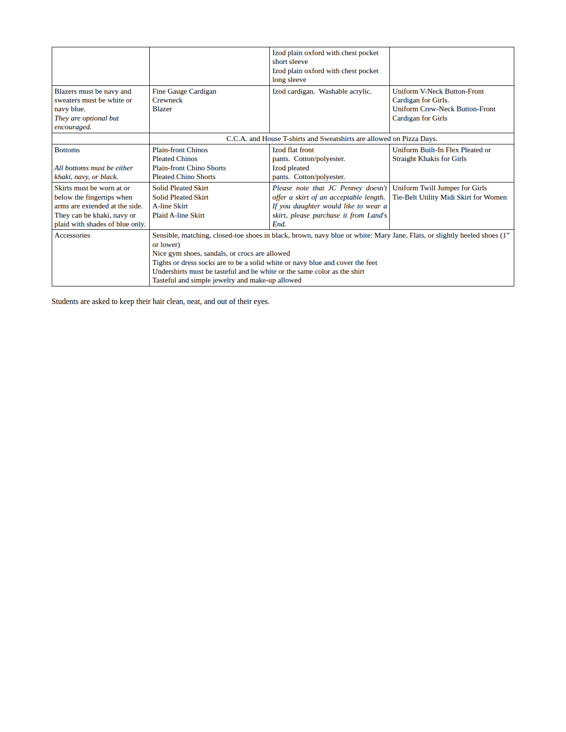| | | Izod plain oxford with chest pocket short sleeve Izod plain oxford with chest pocket long sleeve | |
| Blazers must be navy and sweaters must be white or navy blue. They are optional but encouraged. | Fine Gauge Cardigan Crewneck Blazer | Izod cardigan. Washable acrylic. | Uniform V-Neck Button-Front Cardigan for Girls. Uniform Crew-Neck Button-Front Cardigan for Girls |
| | C.C.A. and House T-shirts and Sweatshirts are allowed on Pizza Days. |
| Bottoms All bottoms must be either khaki, navy, or black. | Plain-front Chinos Pleated Chinos Plain-front Chino Shorts Pleated Chino Shorts | Izod flat front pants. Cotton/polyester. Izod pleated pants. Cotton/polyester. | Uniform Built-In Flex Pleated or Straight Khakis for Girls |
| Skirts must be worn at or below the fingertips when arms are extended at the side. They can be khaki, navy or plaid with shades of blue only. | Solid Pleated Skirt Solid Pleated Skirt A-line Skirt Plaid A-line Skirt | Please note that JC Penney doesn't offer a skirt of an acceptable length. If you daughter would like to wear a skirt, please purchase it from Land's End. | Uniform Twill Jumper for Girls Tie-Belt Utility Midi Skirt for Women |
| Accessories | Sensible, matching, closed-toe shoes in black, brown, navy blue or white: Mary Jane, Flats, or slightly heeled shoes (1” or lower) Nice gym shoes, sandals, or crocs are allowed Tights or dress socks are to be a solid white or navy blue and cover the feet Undershirts must be tasteful and be white or the same color as the shirt Tasteful and simple jewelry and make-up allowed |
Students are asked to keep their hair clean, neat, and out of their eyes.